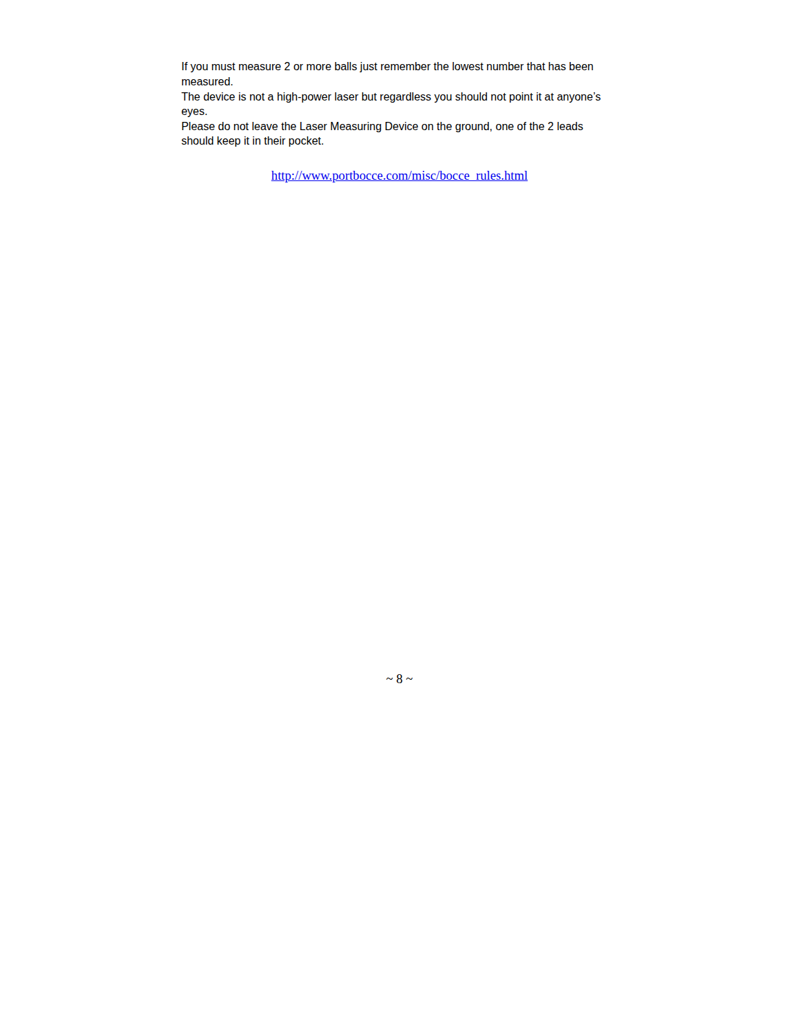If you must measure 2 or more balls just remember the lowest number that has been measured.
The device is not a high-power laser but regardless you should not point it at anyone’s eyes.
Please do not leave the Laser Measuring Device on the ground, one of the 2 leads should keep it in their pocket.
http://www.portbocce.com/misc/bocce_rules.html
~ 8 ~